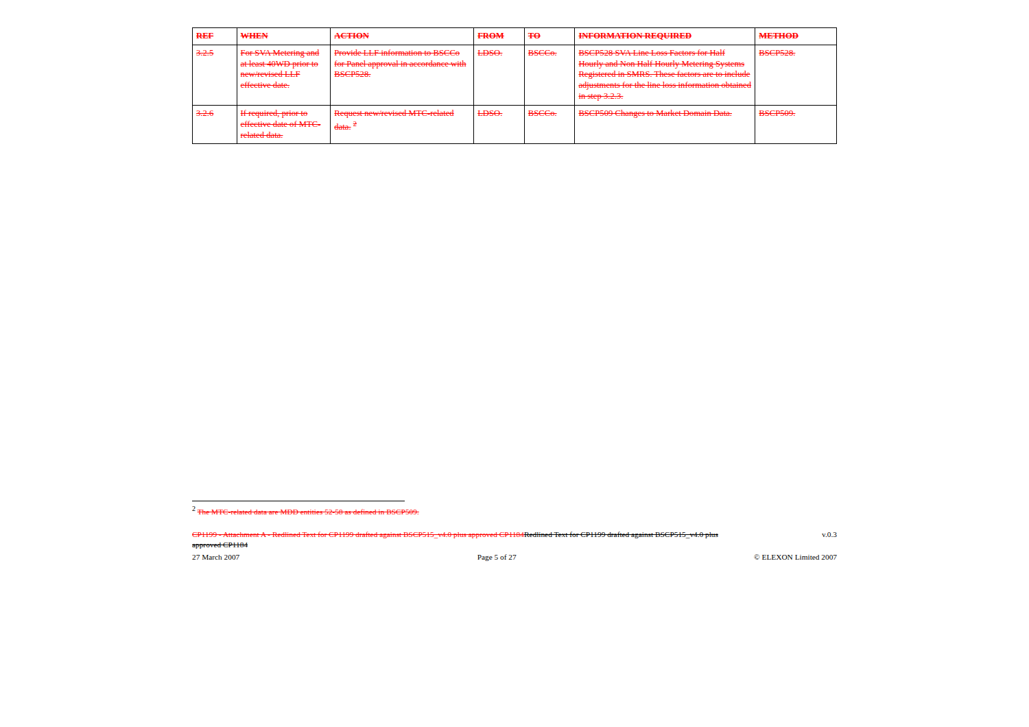| REF | WHEN | ACTION | FROM | TO | INFORMATION REQUIRED | METHOD |
| --- | --- | --- | --- | --- | --- | --- |
| 3.2.5 | For SVA Metering and at least 40WD prior to new/revised LLF effective date. | Provide LLF information to BSCCo for Panel approval in accordance with BSCP528. | LDSO. | BSCCo. | BSCP528 SVA Line Loss Factors for Half Hourly and Non Half Hourly Metering Systems Registered in SMRS. These factors are to include adjustments for the line loss information obtained in step 3.2.3. | BSCP528. |
| 3.2.6 | If required, prior to effective date of MTC-related data. | Request new/revised MTC-related data. 2 | LDSO. | BSCCo. | BSCP509 Changes to Market Domain Data. | BSCP509. |
2 The MTC-related data are MDD entities 52-58 as defined in BSCP509.
CP1199 - Attachment A - Redlined Text for CP1199 drafted against BSCP515_v4.0 plus approved CP1184 Redlined Text for CP1199 drafted against BSCP515_v4.0 plus approved CP1184
v.0.3
27 March 2007 Page 5 of 27 © ELEXON Limited 2007